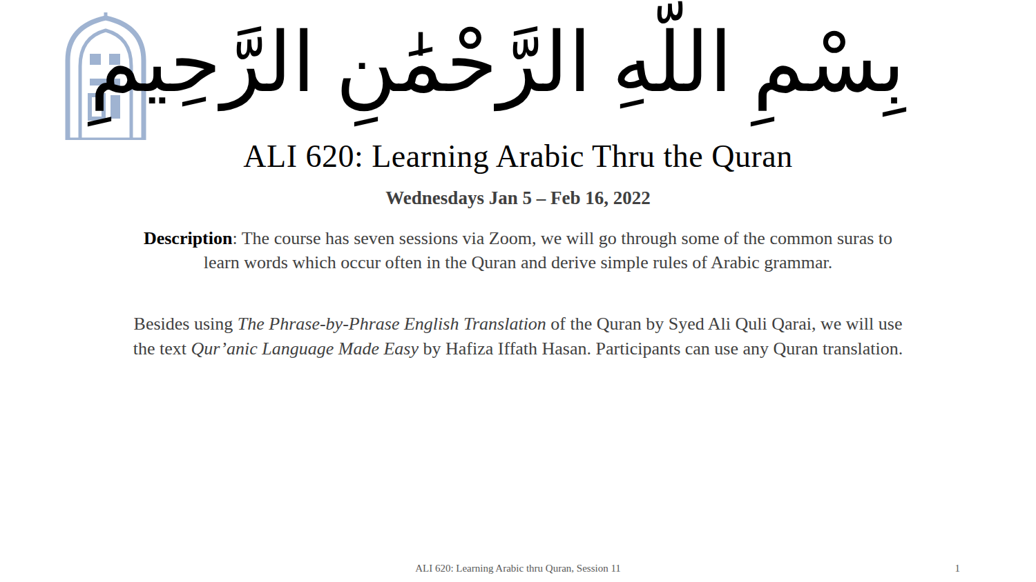بِسْمِ اللَّهِ الرَّحْمَٰنِ الرَّحِيمِ
ALI 620: Learning Arabic Thru the Quran
Wednesdays Jan 5 – Feb 16, 2022
Description: The course has seven sessions via Zoom, we will go through some of the common suras to learn words which occur often in the Quran and derive simple rules of Arabic grammar.
Besides using The Phrase-by-Phrase English Translation of the Quran by Syed Ali Quli Qarai, we will use the text Qur’anic Language Made Easy by Hafiza Iffath Hasan. Participants can use any Quran translation.
ALI 620: Learning Arabic thru Quran, Session 11
1